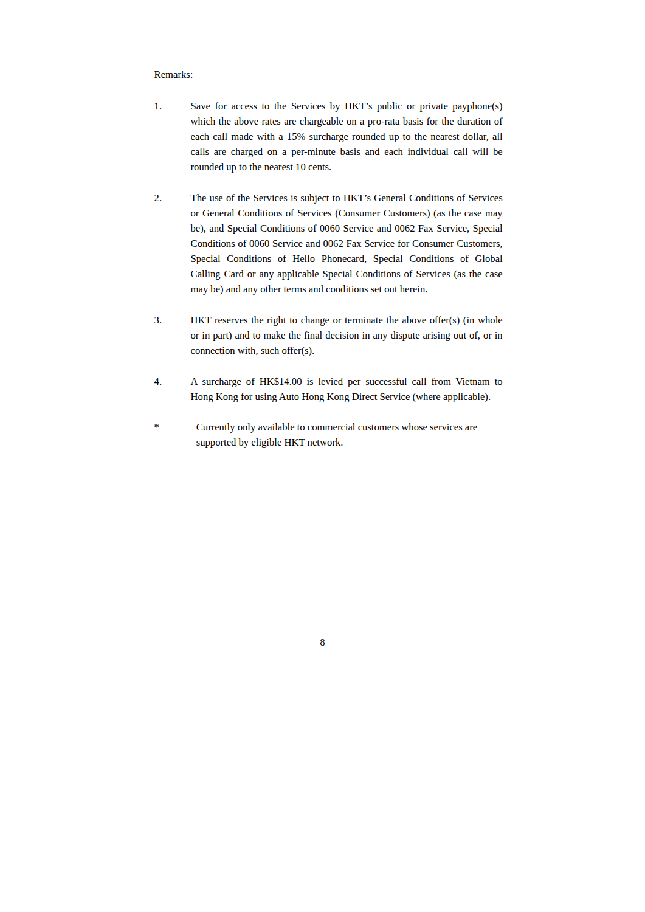Remarks:
1. Save for access to the Services by HKT’s public or private payphone(s) which the above rates are chargeable on a pro-rata basis for the duration of each call made with a 15% surcharge rounded up to the nearest dollar, all calls are charged on a per-minute basis and each individual call will be rounded up to the nearest 10 cents.
2. The use of the Services is subject to HKT’s General Conditions of Services or General Conditions of Services (Consumer Customers) (as the case may be), and Special Conditions of 0060 Service and 0062 Fax Service, Special Conditions of 0060 Service and 0062 Fax Service for Consumer Customers, Special Conditions of Hello Phonecard, Special Conditions of Global Calling Card or any applicable Special Conditions of Services (as the case may be) and any other terms and conditions set out herein.
3. HKT reserves the right to change or terminate the above offer(s) (in whole or in part) and to make the final decision in any dispute arising out of, or in connection with, such offer(s).
4. A surcharge of HK$14.00 is levied per successful call from Vietnam to Hong Kong for using Auto Hong Kong Direct Service (where applicable).
* Currently only available to commercial customers whose services are supported by eligible HKT network.
8